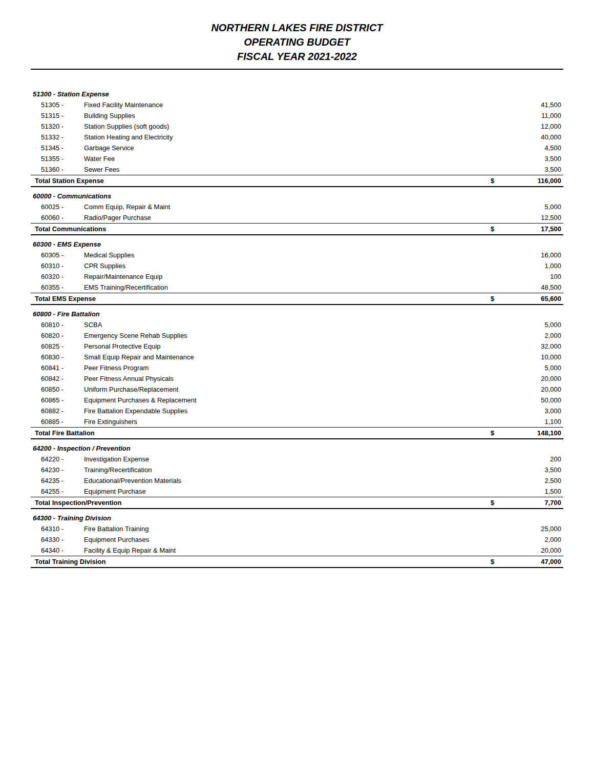NORTHERN LAKES FIRE DISTRICT
OPERATING BUDGET
FISCAL YEAR 2021-2022
| 51300 - Station Expense |
| 51305 - | Fixed Facility Maintenance | | 41,500 |
| 51315 - | Building Supplies | | 11,000 |
| 51320 - | Station Supplies (soft goods) | | 12,000 |
| 51332 - | Station Heating and Electricity | | 40,000 |
| 51345 - | Garbage Service | | 4,500 |
| 51355 - | Water Fee | | 3,500 |
| 51360 - | Sewer Fees | | 3,500 |
| Total Station Expense | $ | 116,000 |
| 60000 - Communications |
| 60025 - | Comm Equip, Repair & Maint | | 5,000 |
| 60060 - | Radio/Pager Purchase | | 12,500 |
| Total Communications | $ | 17,500 |
| 60300 - EMS Expense |
| 60305 - | Medical Supplies | | 16,000 |
| 60310 - | CPR Supplies | | 1,000 |
| 60320 - | Repair/Maintenance Equip | | 100 |
| 60355 - | EMS Training/Recertification | | 48,500 |
| Total EMS Expense | $ | 65,600 |
| 60800 - Fire Battalion |
| 60810 - | SCBA | | 5,000 |
| 60820 - | Emergency Scene Rehab Supplies | | 2,000 |
| 60825 - | Personal Protective Equip | | 32,000 |
| 60830 - | Small Equip Repair and Maintenance | | 10,000 |
| 60841 - | Peer Fitness Program | | 5,000 |
| 60842 - | Peer Fitness Annual Physicals | | 20,000 |
| 60850 - | Uniform Purchase/Replacement | | 20,000 |
| 60865 - | Equipment Purchases & Replacement | | 50,000 |
| 60882 - | Fire Battalion Expendable Supplies | | 3,000 |
| 60885 - | Fire Extinguishers | | 1,100 |
| Total Fire Battalion | $ | 148,100 |
| 64200 - Inspection / Prevention |
| 64220 - | Investigation Expense | | 200 |
| 64230 - | Training/Recertification | | 3,500 |
| 64235 - | Educational/Prevention Materials | | 2,500 |
| 64255 - | Equipment Purchase | | 1,500 |
| Total Inspection/Prevention | $ | 7,700 |
| 64300 - Training Division |
| 64310 - | Fire Battalion Training | | 25,000 |
| 64330 - | Equipment Purchases | | 2,000 |
| 64340 - | Facility & Equip Repair & Maint | | 20,000 |
| Total Training Division | $ | 47,000 |